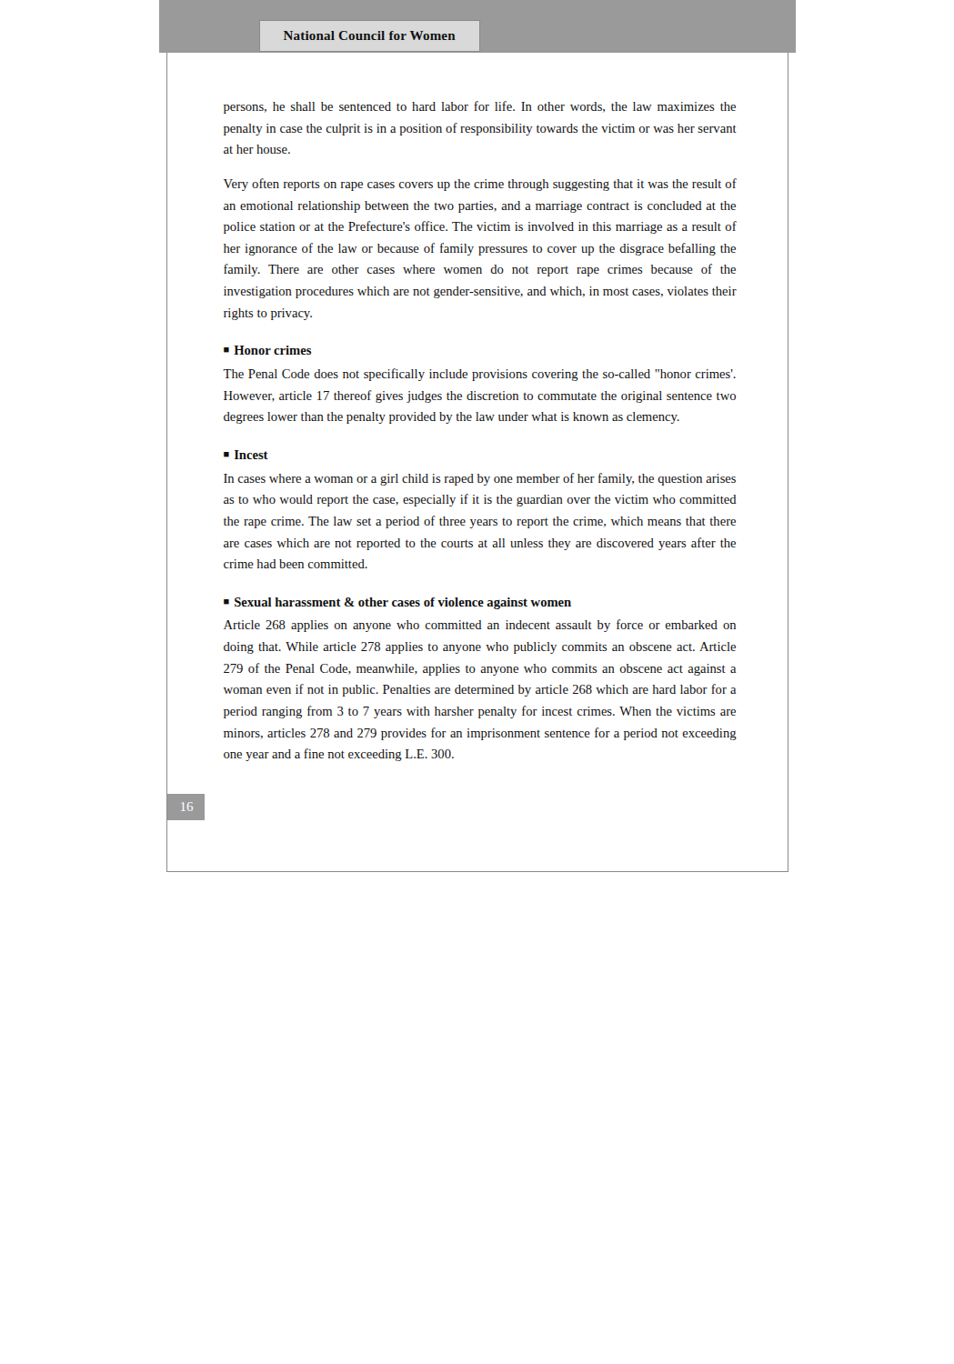National Council for Women
persons, he shall be sentenced to hard labor for life. In other words, the law maximizes the penalty in case the culprit is in a position of responsibility towards the victim or was her servant at her house.
Very often reports on rape cases covers up the crime through suggesting that it was the result of an emotional relationship between the two parties, and a marriage contract is concluded at the police station or at the Prefecture's office. The victim is involved in this marriage as a result of her ignorance of the law or because of family pressures to cover up the disgrace befalling the family. There are other cases where women do not report rape crimes because of the investigation procedures which are not gender-sensitive, and which, in most cases, violates their rights to privacy.
■Honor crimes
The Penal Code does not specifically include provisions covering the so-called "honor crimes'. However, article 17 thereof gives judges the discretion to commutate the original sentence two degrees lower than the penalty provided by the law under what is known as clemency.
■Incest
In cases where a woman or a girl child is raped by one member of her family, the question arises as to who would report the case, especially if it is the guardian over the victim who committed the rape crime. The law set a period of three years to report the crime, which means that there are cases which are not reported to the courts at all unless they are discovered years after the crime had been committed.
■Sexual harassment & other cases of violence against women
Article 268 applies on anyone who committed an indecent assault by force or embarked on doing that. While article 278 applies to anyone who publicly commits an obscene act. Article 279 of the Penal Code, meanwhile, applies to anyone who commits an obscene act against a woman even if not in public. Penalties are determined by article 268 which are hard labor for a period ranging from 3 to 7 years with harsher penalty for incest crimes. When the victims are minors, articles 278 and 279 provides for an imprisonment sentence for a period not exceeding one year and a fine not exceeding L.E. 300.
16